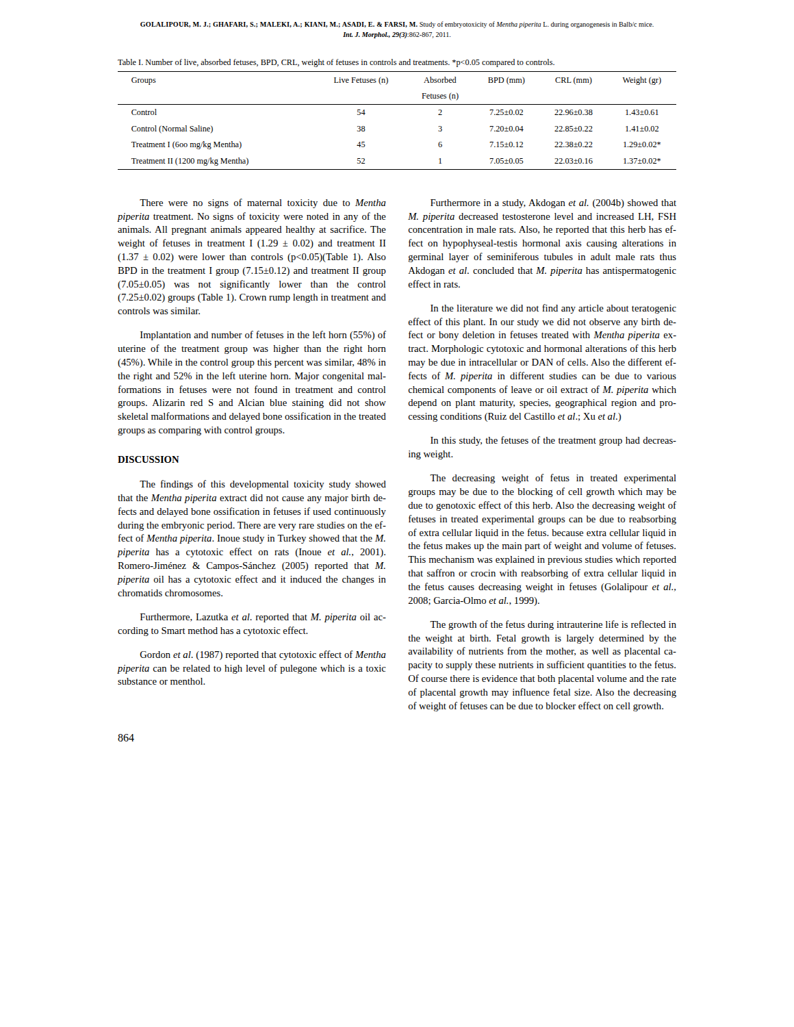GOLALIPOUR, M. J.; GHAFARI, S.; MALEKI, A.; KIANI, M.; ASADI, E. & FARSI, M. Study of embryotoxicity of Mentha piperita L. during organogenesis in Balb/c mice.
Int. J. Morphol., 29(3):862-867, 2011.
Table I. Number of live, absorbed fetuses, BPD, CRL, weight of fetuses in controls and treatments. *p<0.05 compared to controls.
| Groups | Live Fetuses (n) | Absorbed | BPD (mm) | CRL (mm) | Weight (gr) |
| --- | --- | --- | --- | --- | --- |
| | | Fetuses (n) | | | |
| Control | 54 | 2 | 7.25±0.02 | 22.96±0.38 | 1.43±0.61 |
| Control (Normal Saline) | 38 | 3 | 7.20±0.04 | 22.85±0.22 | 1.41±0.02 |
| Treatment I (6oo mg/kg Mentha) | 45 | 6 | 7.15±0.12 | 22.38±0.22 | 1.29±0.02* |
| Treatment II (1200 mg/kg Mentha) | 52 | 1 | 7.05±0.05 | 22.03±0.16 | 1.37±0.02* |
There were no signs of maternal toxicity due to Mentha piperita treatment. No signs of toxicity were noted in any of the animals. All pregnant animals appeared healthy at sacrifice. The weight of fetuses in treatment I (1.29 ± 0.02) and treatment II (1.37 ± 0.02) were lower than controls (p<0.05)(Table 1). Also BPD in the treatment I group (7.15±0.12) and treatment II group (7.05±0.05) was not significantly lower than the control (7.25±0.02) groups (Table 1). Crown rump length in treatment and controls was similar.
Implantation and number of fetuses in the left horn (55%) of uterine of the treatment group was higher than the right horn (45%). While in the control group this percent was similar, 48% in the right and 52% in the left uterine horn. Major congenital malformations in fetuses were not found in treatment and control groups. Alizarin red S and Alcian blue staining did not show skeletal malformations and delayed bone ossification in the treated groups as comparing with control groups.
DISCUSSION
The findings of this developmental toxicity study showed that the Mentha piperita extract did not cause any major birth defects and delayed bone ossification in fetuses if used continuously during the embryonic period. There are very rare studies on the effect of Mentha piperita. Inoue study in Turkey showed that the M. piperita has a cytotoxic effect on rats (Inoue et al., 2001). Romero-Jiménez & Campos-Sánchez (2005) reported that M. piperita oil has a cytotoxic effect and it induced the changes in chromatids chromosomes.
Furthermore, Lazutka et al. reported that M. piperita oil according to Smart method has a cytotoxic effect.
Gordon et al. (1987) reported that cytotoxic effect of Mentha piperita can be related to high level of pulegone which is a toxic substance or menthol.
Furthermore in a study, Akdogan et al. (2004b) showed that M. piperita decreased testosterone level and increased LH, FSH concentration in male rats. Also, he reported that this herb has effect on hypophyseal-testis hormonal axis causing alterations in germinal layer of seminiferous tubules in adult male rats thus Akdogan et al. concluded that M. piperita has antispermatogenic effect in rats.
In the literature we did not find any article about teratogenic effect of this plant. In our study we did not observe any birth defect or bony deletion in fetuses treated with Mentha piperita extract. Morphologic cytotoxic and hormonal alterations of this herb may be due in intracellular or DAN of cells. Also the different effects of M. piperita in different studies can be due to various chemical components of leave or oil extract of M. piperita which depend on plant maturity, species, geographical region and processing conditions (Ruiz del Castillo et al.; Xu et al.)
In this study, the fetuses of the treatment group had decreasing weight.
The decreasing weight of fetus in treated experimental groups may be due to the blocking of cell growth which may be due to genotoxic effect of this herb. Also the decreasing weight of fetuses in treated experimental groups can be due to reabsorbing of extra cellular liquid in the fetus. because extra cellular liquid in the fetus makes up the main part of weight and volume of fetuses. This mechanism was explained in previous studies which reported that saffron or crocin with reabsorbing of extra cellular liquid in the fetus causes decreasing weight in fetuses (Golalipour et al., 2008; Garcia-Olmo et al., 1999).
The growth of the fetus during intrauterine life is reflected in the weight at birth. Fetal growth is largely determined by the availability of nutrients from the mother, as well as placental capacity to supply these nutrients in sufficient quantities to the fetus. Of course there is evidence that both placental volume and the rate of placental growth may influence fetal size. Also the decreasing of weight of fetuses can be due to blocker effect on cell growth.
864